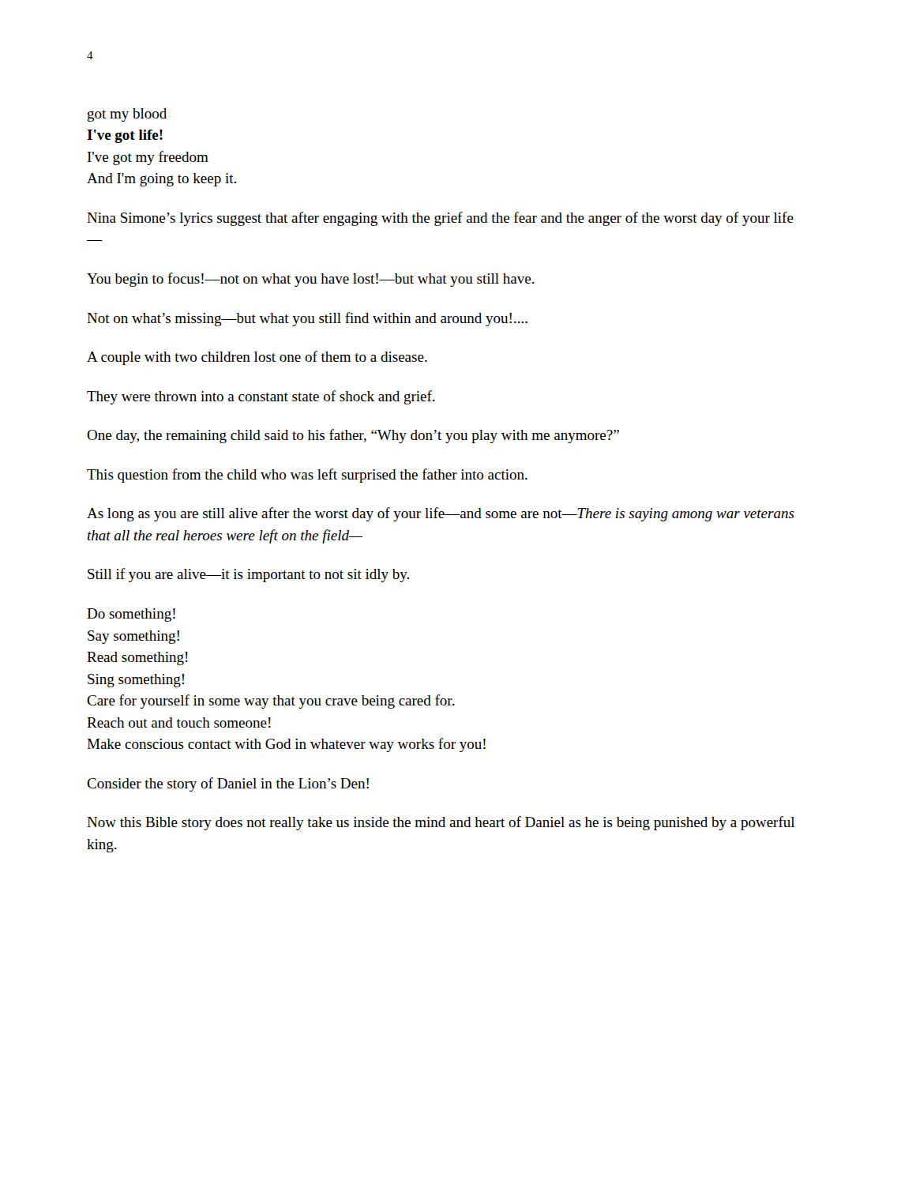4
got my blood I've got life! I've got my freedom And I'm going to keep it.
Nina Simone’s lyrics suggest that after engaging with the grief and the fear and the anger of the worst day of your life—
You begin to focus!—not on what you have lost!—but what you still have.
Not on what’s missing—but what you still find within and around you!....
A couple with two children lost one of them to a disease.
They were thrown into a constant state of shock and grief.
One day, the remaining child said to his father, “Why don’t you play with me anymore?”
This question from the child who was left surprised the father into action.
As long as you are still alive after the worst day of your life—and some are not—There is saying among war veterans that all the real heroes were left on the field—
Still if you are alive—it is important to not sit idly by.
Do something! Say something! Read something! Sing something! Care for yourself in some way that you crave being cared for. Reach out and touch someone! Make conscious contact with God in whatever way works for you!
Consider the story of Daniel in the Lion’s Den!
Now this Bible story does not really take us inside the mind and heart of Daniel as he is being punished by a powerful king.